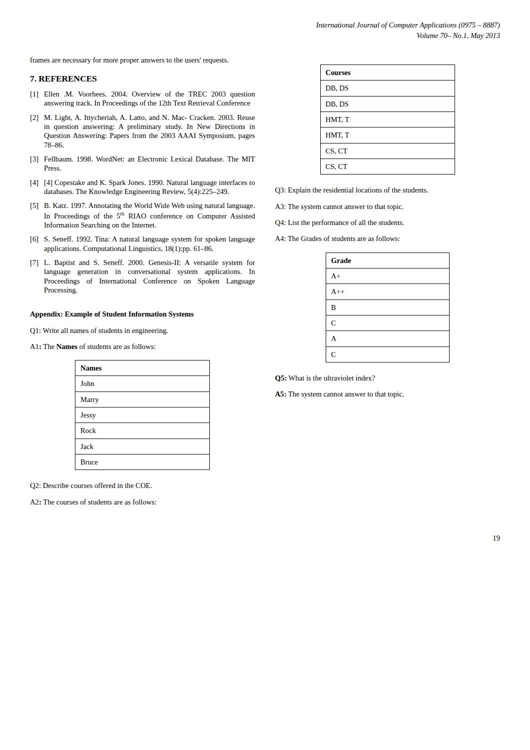International Journal of Computer Applications (0975 – 8887)
Volume 70– No.1, May 2013
frames are necessary for more proper answers to the users' requests.
7. REFERENCES
[1] Ellen .M. Voorhees. 2004. Overview of the TREC 2003 question answering track. In Proceedings of the 12th Text Retrieval Conference
[2] M. Light, A. Ittycheriah, A. Latto, and N. Mac- Cracken. 2003. Reuse in question answering: A preliminary study. In New Directions in Question Answering: Papers from the 2003 AAAI Symposium, pages 78–86.
[3] Fellbaum. 1998. WordNet: an Electronic Lexical Database. The MIT Press.
[4][4] Copestake and K. Spark Jones. 1990. Natural language interfaces to databases. The Knowledge Engineering Review, 5(4):225–249.
[5] B. Katz. 1997. Annotating the World Wide Web using natural language. In Proceedings of the 5th RIAO conference on Computer Assisted Information Searching on the Internet.
[6] S. Seneff. 1992. Tina: A natural language system for spoken language applications. Computational Linguistics, 18(1):pp. 61–86.
[7] L. Baptist and S. Seneff. 2000. Genesis-II: A versatile system for language generation in conversational system applications. In Proceedings of International Conference on Spoken Language Processing.
Appendix: Example of Student Information Systems
Q1: Write all names of students in engineering.
A1: The Names of students are as follows:
| Names |
| --- |
| John |
| Marry |
| Jessy |
| Rock |
| Jack |
| Bruce |
Q2: Describe courses offered in the COE.
A2: The courses of students are as follows:
| Courses |
| --- |
| DB, DS |
| DB, DS |
| HMT, T |
| HMT, T |
| CS, CT |
| CS, CT |
Q3: Explain the residential locations of the students.
A3: The system cannot answer to that topic.
Q4: List the performance of all the students.
A4: The Grades of students are as follows:
| Grade |
| --- |
| A+ |
| A++ |
| B |
| C |
| A |
| C |
Q5: What is the ultraviolet index?
A5: The system cannot answer to that topic.
19